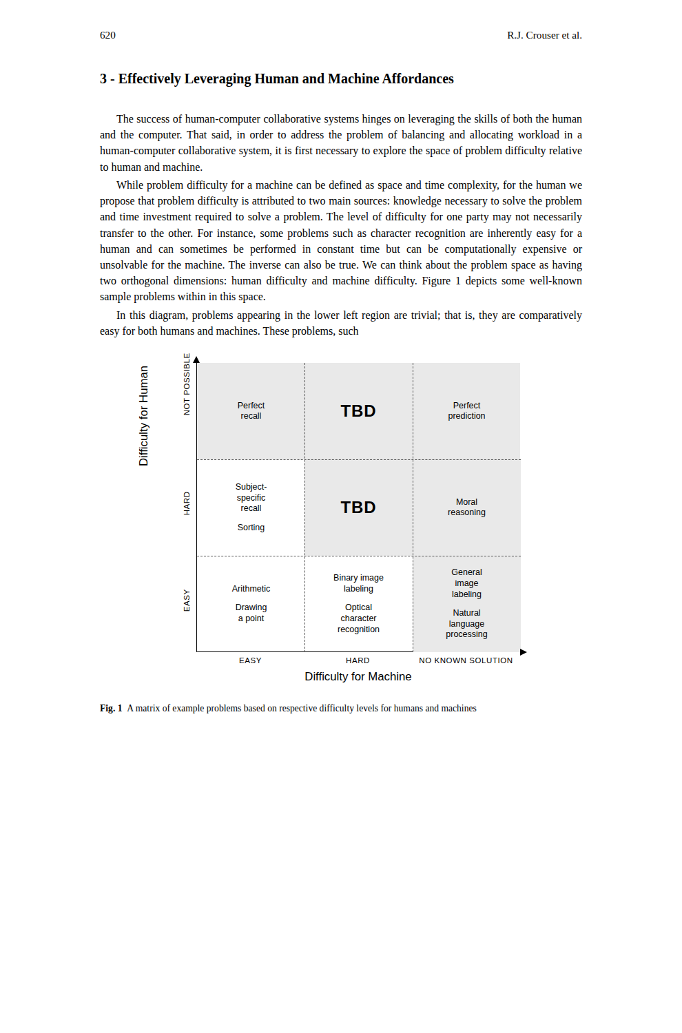620 R.J. Crouser et al.
3 - Effectively Leveraging Human and Machine Affordances
The success of human-computer collaborative systems hinges on leveraging the skills of both the human and the computer. That said, in order to address the problem of balancing and allocating workload in a human-computer collaborative system, it is first necessary to explore the space of problem difficulty relative to human and machine.
While problem difficulty for a machine can be defined as space and time complexity, for the human we propose that problem difficulty is attributed to two main sources: knowledge necessary to solve the problem and time investment required to solve a problem. The level of difficulty for one party may not necessarily transfer to the other. For instance, some problems such as character recognition are inherently easy for a human and can sometimes be performed in constant time but can be computationally expensive or unsolvable for the machine. The inverse can also be true. We can think about the problem space as having two orthogonal dimensions: human difficulty and machine difficulty. Figure 1 depicts some well-known sample problems within in this space.
In this diagram, problems appearing in the lower left region are trivial; that is, they are comparatively easy for both humans and machines. These problems, such
Perfect
recall
TBD
Perfect
prediction
Subject-
specific
recall Sorting
TBD
Moral
reasoning
Arithmetic Drawing
a point
Binary image
labeling Optical
character
recognition
General
image
labeling Natural
language
processing
Difficulty for Human
NOT POSSIBLE
HARD
EASY
EASY
HARD
NO KNOWN SOLUTION
Difficulty for Machine
Fig. 1 A matrix of example problems based on respective difficulty levels for humans and machines